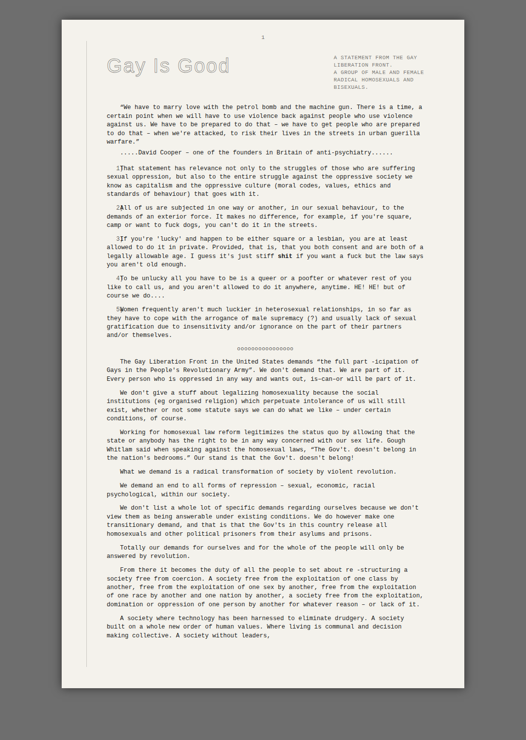1
Gay Is Good
A statement from the Gay
Liberation Front.
A group of male and female
radical homosexuals and
bisexuals.
“We have to marry love with the petrol bomb and the machine gun. There is a time, a certain point when we will have to use violence back against people who use violence against us. We have to be prepared to do that – we have to get people who are prepared to do that – when we're attacked, to risk their lives in the streets in urban guerilla warfare.”
.....David Cooper – one of the founders in Britain of anti-psychiatry......
1)
That statement has relevance not only to the struggles of those who are suffering sexual oppression, but also to the entire struggle against the oppressive society we know as capitalism and the oppressive culture (moral codes, values, ethics and standards of behaviour) that goes with it.
2)
All of us are subjected in one way or another, in our sexual behaviour, to the demands of an exterior force. It makes no difference, for example, if you're square, camp or want to fuck dogs, you can't do it in the streets.
3)
If you're 'lucky' and happen to be either square or a lesbian, you are at least allowed to do it in private. Provided, that is, that you both consent and are both of a legally allowable age. I guess it's just stiff shit if you want a fuck but the law says you aren't old enough.
4)
To be unlucky all you have to be is a queer or a poofter or whatever rest of you like to call us, and you aren't allowed to do it anywhere, anytime. HE! HE! but of course we do....
5)
Women frequently aren't much luckier in heterosexual relationships, in so far as they have to cope with the arrogance of male supremacy (?) and usually lack of sexual gratification due to insensitivity and/or ignorance on the part of their partners and/or themselves.
oooooooooooooooo
The Gay Liberation Front in the United States demands “the full part­ -icipation of Gays in the People's Revolutionary Army”. We don't demand that. We are part of it. Every person who is oppressed in any way and wants out, is–can–or will be part of it.
We don't give a stuff about legalizing homosexuality because the social institutions (eg organised religion) which perpetuate intolerance of us will still exist, whether or not some statute says we can do what we like – under certain conditions, of course.
Working for homosexual law reform legitimizes the status quo by allowing that the state or anybody has the right to be in any way concerned with our sex life. Gough Whitlam said when speaking against the homosexual laws, “The Gov't. doesn't belong in the nation's bedrooms.” Our stand is that the Gov't. doesn't belong!
What we demand is a radical transformation of society by violent revolution.
We demand an end to all forms of repression – sexual, economic, racial psychological, within our society.
We don't list a whole lot of specific demands regarding ourselves because we don't view them as being answerable under existing conditions. We do however make one transitionary demand, and that is that the Gov'ts in this country release all homosexuals and other political prisoners from their asylums and prisons.
Totally our demands for ourselves and for the whole of the people will only be answered by revolution.
From there it becomes the duty of all the people to set about re­ -structuring a society free from coercion. A society free from the exploitation of one class by another, free from the exploitation of one sex by another, free from the exploitation of one race by another and one nation by another, a society free from the exploitation, domination or oppression of one person by another for whatever reason – or lack of it.
A society where technology has been harnessed to eliminate drudgery. A society built on a whole new order of human values. Where living is communal and decision making collective. A society without leaders,